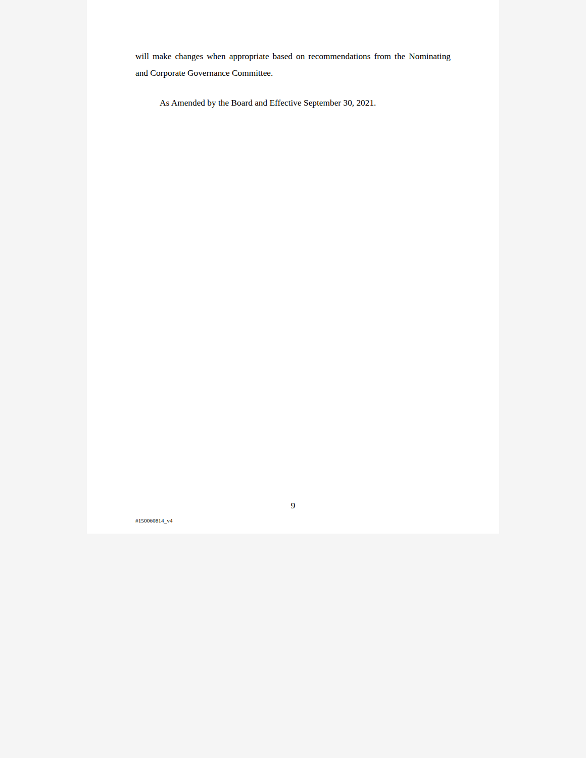will make changes when appropriate based on recommendations from the Nominating and Corporate Governance Committee.
As Amended by the Board and Effective September 30, 2021.
9
#150060814_v4